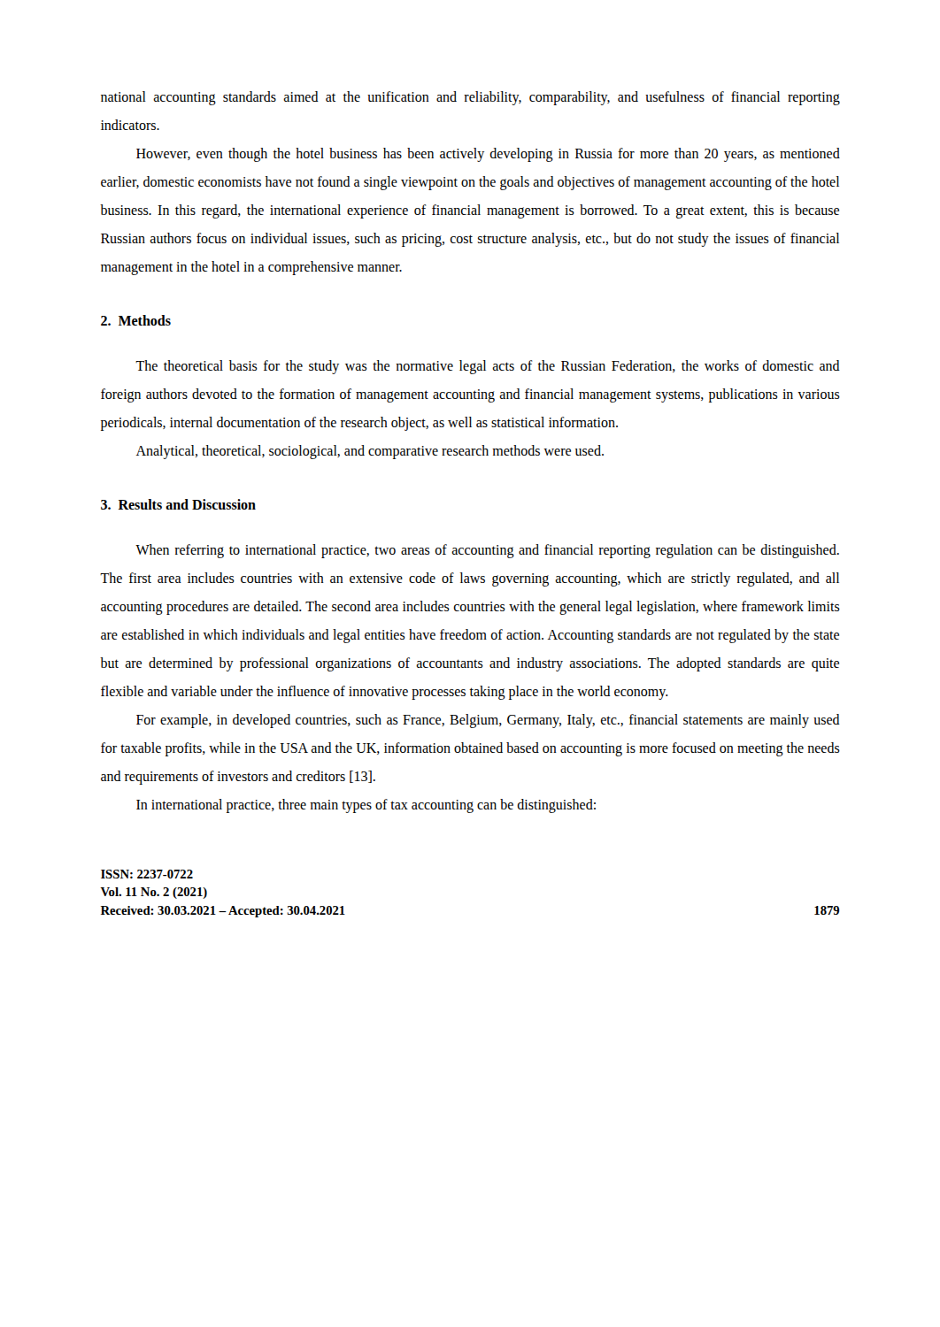national accounting standards aimed at the unification and reliability, comparability, and usefulness of financial reporting indicators.
However, even though the hotel business has been actively developing in Russia for more than 20 years, as mentioned earlier, domestic economists have not found a single viewpoint on the goals and objectives of management accounting of the hotel business. In this regard, the international experience of financial management is borrowed. To a great extent, this is because Russian authors focus on individual issues, such as pricing, cost structure analysis, etc., but do not study the issues of financial management in the hotel in a comprehensive manner.
2. Methods
The theoretical basis for the study was the normative legal acts of the Russian Federation, the works of domestic and foreign authors devoted to the formation of management accounting and financial management systems, publications in various periodicals, internal documentation of the research object, as well as statistical information.
Analytical, theoretical, sociological, and comparative research methods were used.
3. Results and Discussion
When referring to international practice, two areas of accounting and financial reporting regulation can be distinguished. The first area includes countries with an extensive code of laws governing accounting, which are strictly regulated, and all accounting procedures are detailed. The second area includes countries with the general legal legislation, where framework limits are established in which individuals and legal entities have freedom of action. Accounting standards are not regulated by the state but are determined by professional organizations of accountants and industry associations. The adopted standards are quite flexible and variable under the influence of innovative processes taking place in the world economy.
For example, in developed countries, such as France, Belgium, Germany, Italy, etc., financial statements are mainly used for taxable profits, while in the USA and the UK, information obtained based on accounting is more focused on meeting the needs and requirements of investors and creditors [13].
In international practice, three main types of tax accounting can be distinguished:
ISSN: 2237-0722
Vol. 11 No. 2 (2021)
Received: 30.03.2021 – Accepted: 30.04.2021
1879